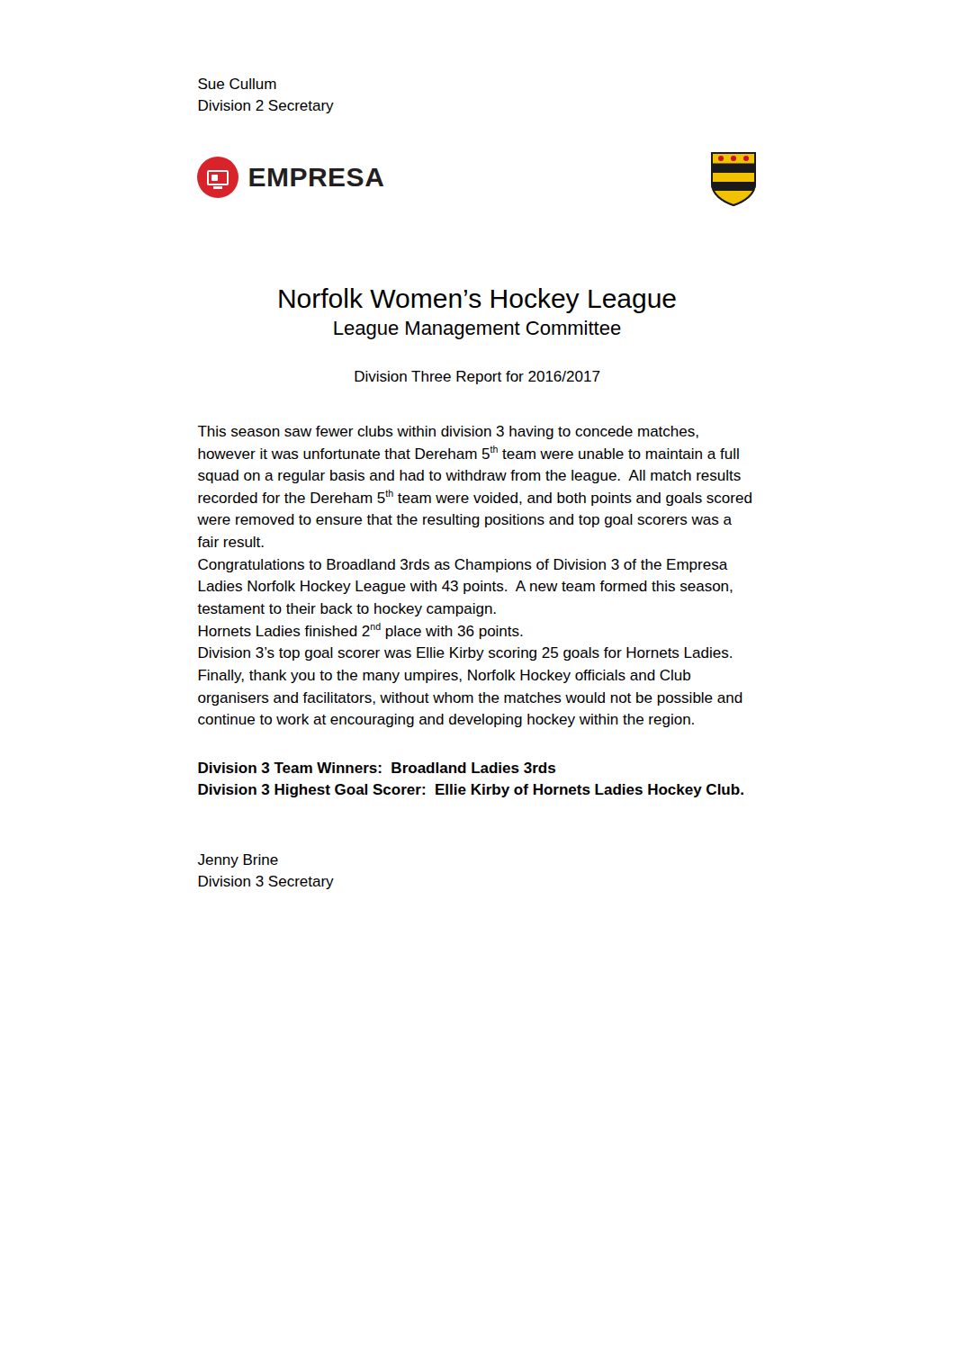Sue Cullum
Division 2 Secretary
EMPRESA
Norfolk Women’s Hockey League
League Management Committee
Division Three Report for 2016/2017
This season saw fewer clubs within division 3 having to concede matches, however it was unfortunate that Dereham 5th team were unable to maintain a full squad on a regular basis and had to withdraw from the league. All match results recorded for the Dereham 5th team were voided, and both points and goals scored were removed to ensure that the resulting positions and top goal scorers was a fair result.
Congratulations to Broadland 3rds as Champions of Division 3 of the Empresa Ladies Norfolk Hockey League with 43 points. A new team formed this season, testament to their back to hockey campaign.
Hornets Ladies finished 2nd place with 36 points.
Division 3’s top goal scorer was Ellie Kirby scoring 25 goals for Hornets Ladies.
Finally, thank you to the many umpires, Norfolk Hockey officials and Club organisers and facilitators, without whom the matches would not be possible and continue to work at encouraging and developing hockey within the region.
Division 3 Team Winners: Broadland Ladies 3rds
Division 3 Highest Goal Scorer: Ellie Kirby of Hornets Ladies Hockey Club.
Jenny Brine
Division 3 Secretary